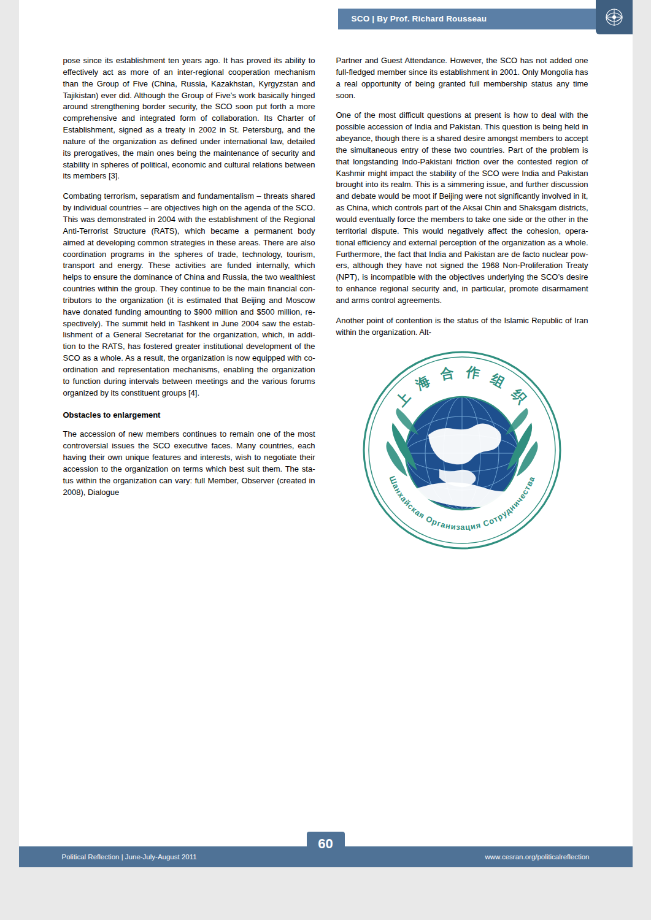SCO | By Prof. Richard Rousseau
pose since its establishment ten years ago. It has proved its ability to effectively act as more of an inter-regional cooperation mechanism than the Group of Five (China, Russia, Kazakhstan, Kyrgyzstan and Tajikistan) ever did. Although the Group of Five’s work basically hinged around strengthening border security, the SCO soon put forth a more comprehensive and integrated form of collaboration. Its Charter of Establishment, signed as a treaty in 2002 in St. Petersburg, and the nature of the organization as defined under international law, detailed its prerogatives, the main ones being the maintenance of security and stability in spheres of political, economic and cultural relations between its members [3].
Combating terrorism, separatism and fundamentalism – threats shared by individual countries – are objectives high on the agenda of the SCO. This was demonstrated in 2004 with the establishment of the Regional Anti-Terrorist Structure (RATS), which became a permanent body aimed at developing common strategies in these areas. There are also coordination programs in the spheres of trade, technology, tourism, transport and energy. These activities are funded internally, which helps to ensure the dominance of China and Russia, the two wealthiest countries within the group. They continue to be the main financial contributors to the organization (it is estimated that Beijing and Moscow have donated funding amounting to $900 million and $500 million, respectively). The summit held in Tashkent in June 2004 saw the establishment of a General Secretariat for the organization, which, in addition to the RATS, has fostered greater institutional development of the SCO as a whole. As a result, the organization is now equipped with coordination and representation mechanisms, enabling the organization to function during intervals between meetings and the various forums organized by its constituent groups [4].
Obstacles to enlargement
The accession of new members continues to remain one of the most controversial issues the SCO executive faces. Many countries, each having their own unique features and interests, wish to negotiate their accession to the organization on terms which best suit them. The status within the organization can vary: full Member, Observer (created in 2008), Dialogue
Partner and Guest Attendance. However, the SCO has not added one full-fledged member since its establishment in 2001. Only Mongolia has a real opportunity of being granted full membership status any time soon.
One of the most difficult questions at present is how to deal with the possible accession of India and Pakistan. This question is being held in abeyance, though there is a shared desire amongst members to accept the simultaneous entry of these two countries. Part of the problem is that longstanding Indo-Pakistani friction over the contested region of Kashmir might impact the stability of the SCO were India and Pakistan brought into its realm. This is a simmering issue, and further discussion and debate would be moot if Beijing were not significantly involved in it, as China, which controls part of the Aksai Chin and Shaksgam districts, would eventually force the members to take one side or the other in the territorial dispute. This would negatively affect the cohesion, operational efficiency and external perception of the organization as a whole. Furthermore, the fact that India and Pakistan are de facto nuclear powers, although they have not signed the 1968 Non-Proliferation Treaty (NPT), is incompatible with the objectives underlying the SCO’s desire to enhance regional security and, in particular, promote disarmament and arms control agreements.
Another point of contention is the status of the Islamic Republic of Iran within the organization. Alt-
上 海 合 作 组 织 Шанхайская Организация Сотрудничества
60
Political Reflection | June-July-August 2011 www.cesran.org/politicalreflection